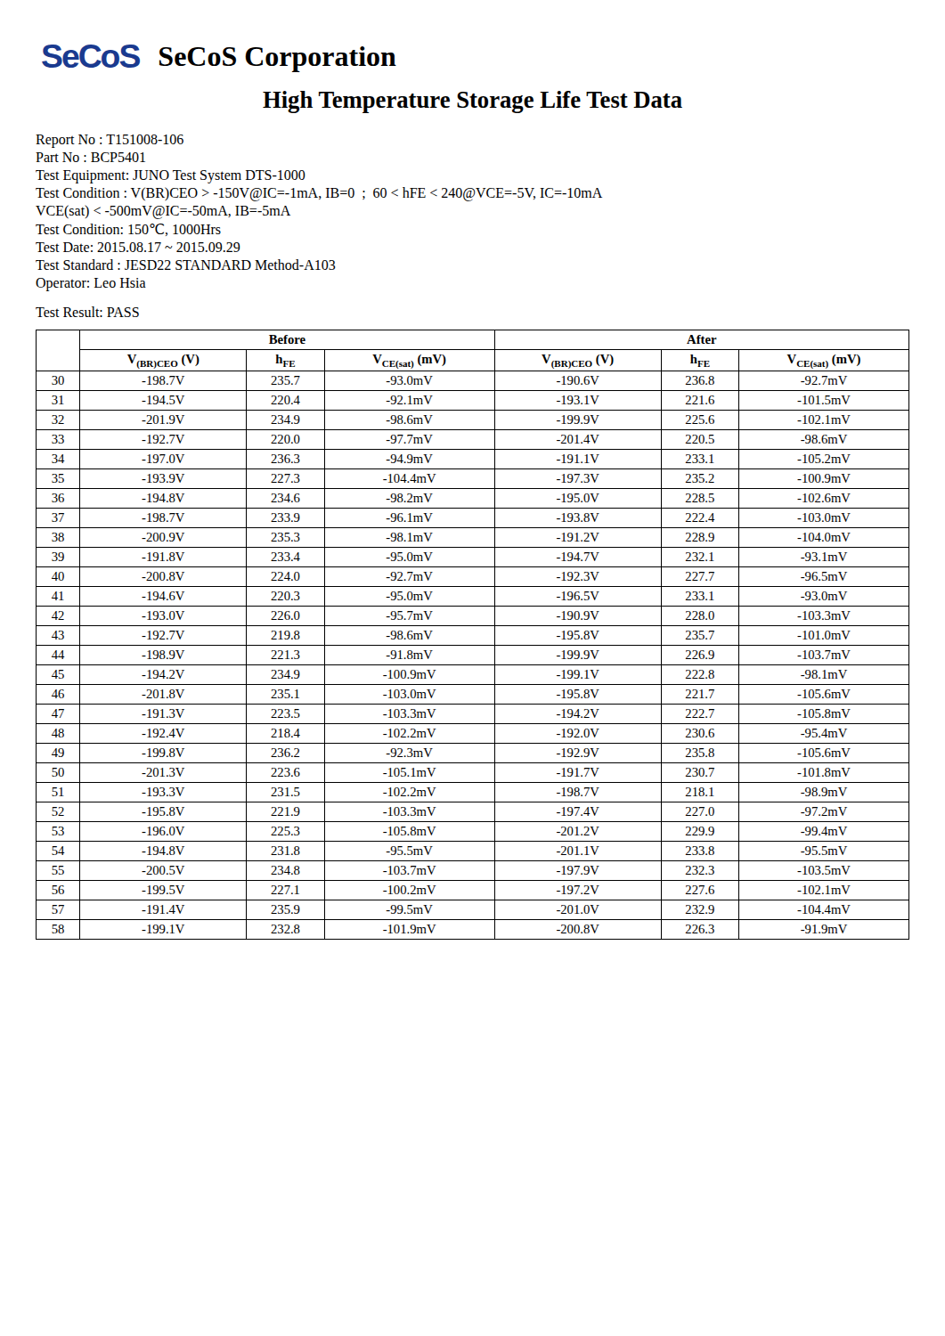SeCoS
SeCoS Corporation
High Temperature Storage Life Test Data
Report No : T151008-106
Part No : BCP5401
Test Equipment: JUNO Test System DTS-1000
Test Condition : V(BR)CEO > -150V@IC=-1mA, IB=0 ; 60 < hFE < 240@VCE=-5V, IC=-10mA
VCE(sat) < -500mV@IC=-50mA, IB=-5mA
Test Condition: 150℃, 1000Hrs
Test Date: 2015.08.17 ~ 2015.09.29
Test Standard : JESD22 STANDARD Method-A103
Operator: Leo Hsia
Test Result: PASS
| | Before | After |
| --- | --- | --- |
| V (BR)CEO (V) | h FE | V CE(sat) (mV) | V (BR)CEO (V) | h FE | V CE(sat) (mV) |
| 30 | -198.7V | 235.7 | -93.0mV | -190.6V | 236.8 | -92.7mV |
| 31 | -194.5V | 220.4 | -92.1mV | -193.1V | 221.6 | -101.5mV |
| 32 | -201.9V | 234.9 | -98.6mV | -199.9V | 225.6 | -102.1mV |
| 33 | -192.7V | 220.0 | -97.7mV | -201.4V | 220.5 | -98.6mV |
| 34 | -197.0V | 236.3 | -94.9mV | -191.1V | 233.1 | -105.2mV |
| 35 | -193.9V | 227.3 | -104.4mV | -197.3V | 235.2 | -100.9mV |
| 36 | -194.8V | 234.6 | -98.2mV | -195.0V | 228.5 | -102.6mV |
| 37 | -198.7V | 233.9 | -96.1mV | -193.8V | 222.4 | -103.0mV |
| 38 | -200.9V | 235.3 | -98.1mV | -191.2V | 228.9 | -104.0mV |
| 39 | -191.8V | 233.4 | -95.0mV | -194.7V | 232.1 | -93.1mV |
| 40 | -200.8V | 224.0 | -92.7mV | -192.3V | 227.7 | -96.5mV |
| 41 | -194.6V | 220.3 | -95.0mV | -196.5V | 233.1 | -93.0mV |
| 42 | -193.0V | 226.0 | -95.7mV | -190.9V | 228.0 | -103.3mV |
| 43 | -192.7V | 219.8 | -98.6mV | -195.8V | 235.7 | -101.0mV |
| 44 | -198.9V | 221.3 | -91.8mV | -199.9V | 226.9 | -103.7mV |
| 45 | -194.2V | 234.9 | -100.9mV | -199.1V | 222.8 | -98.1mV |
| 46 | -201.8V | 235.1 | -103.0mV | -195.8V | 221.7 | -105.6mV |
| 47 | -191.3V | 223.5 | -103.3mV | -194.2V | 222.7 | -105.8mV |
| 48 | -192.4V | 218.4 | -102.2mV | -192.0V | 230.6 | -95.4mV |
| 49 | -199.8V | 236.2 | -92.3mV | -192.9V | 235.8 | -105.6mV |
| 50 | -201.3V | 223.6 | -105.1mV | -191.7V | 230.7 | -101.8mV |
| 51 | -193.3V | 231.5 | -102.2mV | -198.7V | 218.1 | -98.9mV |
| 52 | -195.8V | 221.9 | -103.3mV | -197.4V | 227.0 | -97.2mV |
| 53 | -196.0V | 225.3 | -105.8mV | -201.2V | 229.9 | -99.4mV |
| 54 | -194.8V | 231.8 | -95.5mV | -201.1V | 233.8 | -95.5mV |
| 55 | -200.5V | 234.8 | -103.7mV | -197.9V | 232.3 | -103.5mV |
| 56 | -199.5V | 227.1 | -100.2mV | -197.2V | 227.6 | -102.1mV |
| 57 | -191.4V | 235.9 | -99.5mV | -201.0V | 232.9 | -104.4mV |
| 58 | -199.1V | 232.8 | -101.9mV | -200.8V | 226.3 | -91.9mV |